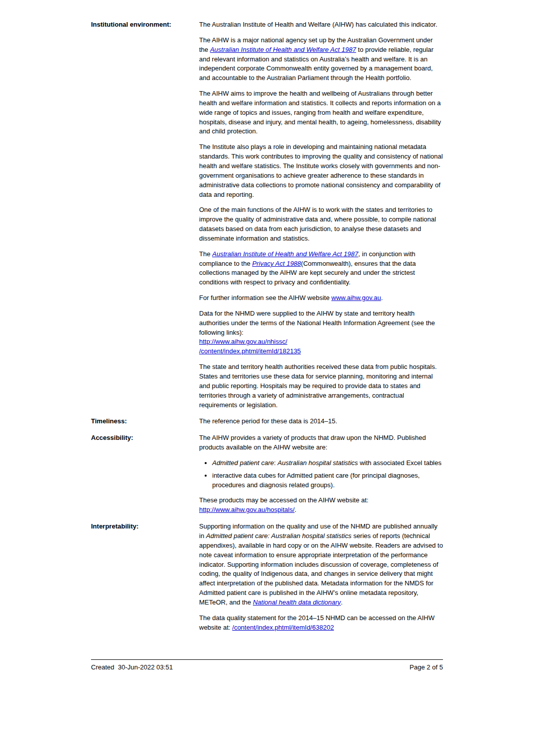| Institutional environment: | The Australian Institute of Health and Welfare (AIHW) has calculated this indicator. The AIHW is a major national agency set up by the Australian Government under the Australian Institute of Health and Welfare Act 1987 to provide reliable, regular and relevant information and statistics on Australia’s health and welfare. It is an independent corporate Commonwealth entity governed by a management board, and accountable to the Australian Parliament through the Health portfolio. The AIHW aims to improve the health and wellbeing of Australians through better health and welfare information and statistics. It collects and reports information on a wide range of topics and issues, ranging from health and welfare expenditure, hospitals, disease and injury, and mental health, to ageing, homelessness, disability and child protection. The Institute also plays a role in developing and maintaining national metadata standards. This work contributes to improving the quality and consistency of national health and welfare statistics. The Institute works closely with governments and non-government organisations to achieve greater adherence to these standards in administrative data collections to promote national consistency and comparability of data and reporting. One of the main functions of the AIHW is to work with the states and territories to improve the quality of administrative data and, where possible, to compile national datasets based on data from each jurisdiction, to analyse these datasets and disseminate information and statistics. The Australian Institute of Health and Welfare Act 1987 , in conjunction with compliance to the Privacy Act 1988 (Commonwealth), ensures that the data collections managed by the AIHW are kept securely and under the strictest conditions with respect to privacy and confidentiality. For further information see the AIHW website www.aihw.gov.au . Data for the NHMD were supplied to the AIHW by state and territory health authorities under the terms of the National Health Information Agreement (see the following links): http://www.aihw.gov.au/nhissc/ /content/index.phtml/itemId/182135 The state and territory health authorities received these data from public hospitals. States and territories use these data for service planning, monitoring and internal and public reporting. Hospitals may be required to provide data to states and territories through a variety of administrative arrangements, contractual requirements or legislation. |
| Timeliness: | The reference period for these data is 2014–15. |
| Accessibility: | The AIHW provides a variety of products that draw upon the NHMD. Published products available on the AIHW website are: Admitted patient care : Australian hospital statistics with associated Excel tables interactive data cubes for Admitted patient care (for principal diagnoses, procedures and diagnosis related groups). These products may be accessed on the AIHW website at: http://www.aihw.gov.au/hospitals/ . |
| Interpretability: | Supporting information on the quality and use of the NHMD are published annually in Admitted patient care: Australian hospital statistics series of reports (technical appendixes), available in hard copy or on the AIHW website. Readers are advised to note caveat information to ensure appropriate interpretation of the performance indicator. Supporting information includes discussion of coverage, completeness of coding, the quality of Indigenous data, and changes in service delivery that might affect interpretation of the published data. Metadata information for the NMDS for Admitted patient care is published in the AIHW’s online metadata repository, METeOR, and the National health data dictionary . The data quality statement for the 2014–15 NHMD can be accessed on the AIHW website at: /content/index.phtml/itemId/638202 |
Created 30-Jun-2022 03:51
Page 2 of 5